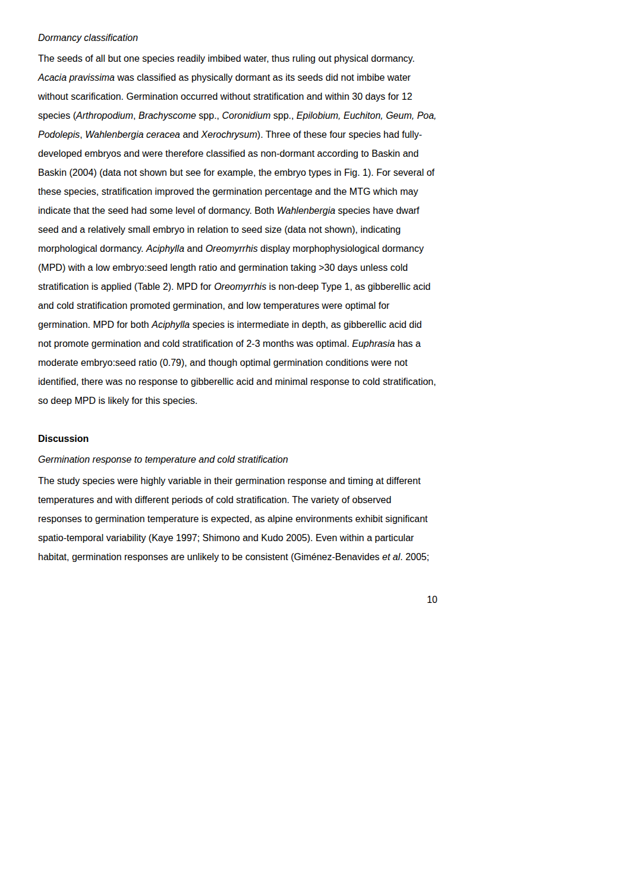Dormancy classification
The seeds of all but one species readily imbibed water, thus ruling out physical dormancy. Acacia pravissima was classified as physically dormant as its seeds did not imbibe water without scarification. Germination occurred without stratification and within 30 days for 12 species (Arthropodium, Brachyscome spp., Coronidium spp., Epilobium, Euchiton, Geum, Poa, Podolepis, Wahlenbergia ceracea and Xerochrysum). Three of these four species had fully-developed embryos and were therefore classified as non-dormant according to Baskin and Baskin (2004) (data not shown but see for example, the embryo types in Fig. 1). For several of these species, stratification improved the germination percentage and the MTG which may indicate that the seed had some level of dormancy. Both Wahlenbergia species have dwarf seed and a relatively small embryo in relation to seed size (data not shown), indicating morphological dormancy. Aciphylla and Oreomyrrhis display morphophysiological dormancy (MPD) with a low embryo:seed length ratio and germination taking >30 days unless cold stratification is applied (Table 2). MPD for Oreomyrrhis is non-deep Type 1, as gibberellic acid and cold stratification promoted germination, and low temperatures were optimal for germination. MPD for both Aciphylla species is intermediate in depth, as gibberellic acid did not promote germination and cold stratification of 2-3 months was optimal. Euphrasia has a moderate embryo:seed ratio (0.79), and though optimal germination conditions were not identified, there was no response to gibberellic acid and minimal response to cold stratification, so deep MPD is likely for this species.
Discussion
Germination response to temperature and cold stratification
The study species were highly variable in their germination response and timing at different temperatures and with different periods of cold stratification. The variety of observed responses to germination temperature is expected, as alpine environments exhibit significant spatio-temporal variability (Kaye 1997; Shimono and Kudo 2005). Even within a particular habitat, germination responses are unlikely to be consistent (Giménez-Benavides et al. 2005;
10